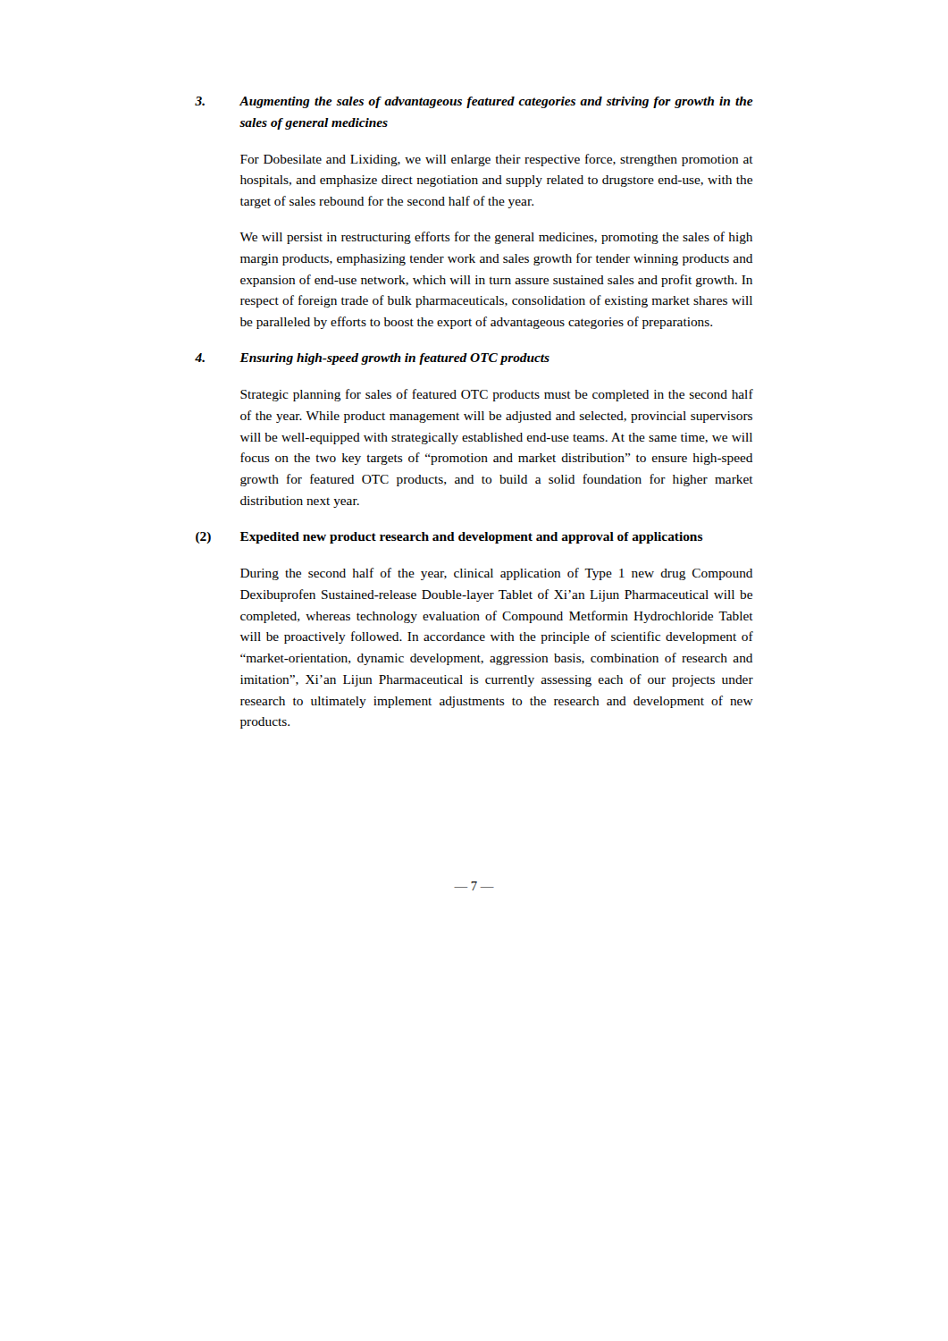3.
Augmenting the sales of advantageous featured categories and striving for growth in the sales of general medicines
For Dobesilate and Lixiding, we will enlarge their respective force, strengthen promotion at hospitals, and emphasize direct negotiation and supply related to drugstore end-use, with the target of sales rebound for the second half of the year.
We will persist in restructuring efforts for the general medicines, promoting the sales of high margin products, emphasizing tender work and sales growth for tender winning products and expansion of end-use network, which will in turn assure sustained sales and profit growth. In respect of foreign trade of bulk pharmaceuticals, consolidation of existing market shares will be paralleled by efforts to boost the export of advantageous categories of preparations.
4.
Ensuring high-speed growth in featured OTC products
Strategic planning for sales of featured OTC products must be completed in the second half of the year. While product management will be adjusted and selected, provincial supervisors will be well-equipped with strategically established end-use teams. At the same time, we will focus on the two key targets of “promotion and market distribution” to ensure high-speed growth for featured OTC products, and to build a solid foundation for higher market distribution next year.
(2)
Expedited new product research and development and approval of applications
During the second half of the year, clinical application of Type 1 new drug Compound Dexibuprofen Sustained-release Double-layer Tablet of Xi’an Lijun Pharmaceutical will be completed, whereas technology evaluation of Compound Metformin Hydrochloride Tablet will be proactively followed. In accordance with the principle of scientific development of “market-orientation, dynamic development, aggression basis, combination of research and imitation”, Xi’an Lijun Pharmaceutical is currently assessing each of our projects under research to ultimately implement adjustments to the research and development of new products.
— 7 —